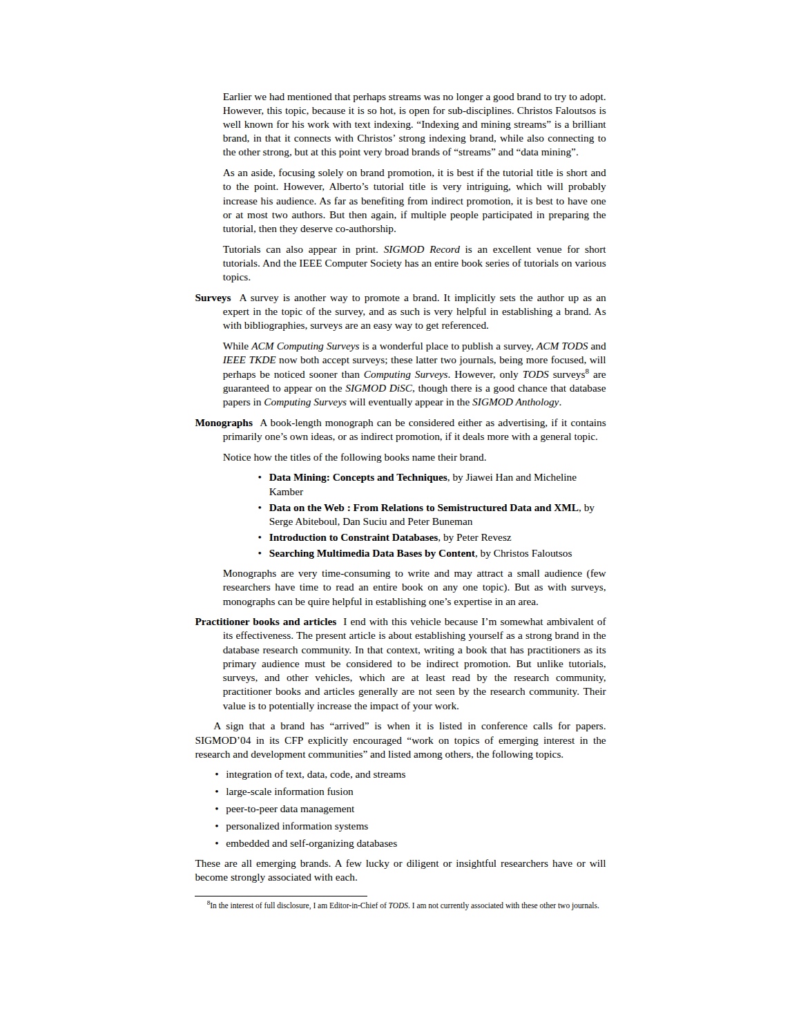Earlier we had mentioned that perhaps streams was no longer a good brand to try to adopt. However, this topic, because it is so hot, is open for sub-disciplines. Christos Faloutsos is well known for his work with text indexing. “Indexing and mining streams” is a brilliant brand, in that it connects with Christos’ strong indexing brand, while also connecting to the other strong, but at this point very broad brands of “streams” and “data mining”.
As an aside, focusing solely on brand promotion, it is best if the tutorial title is short and to the point. However, Alberto’s tutorial title is very intriguing, which will probably increase his audience. As far as benefiting from indirect promotion, it is best to have one or at most two authors. But then again, if multiple people participated in preparing the tutorial, then they deserve co-authorship.
Tutorials can also appear in print. SIGMOD Record is an excellent venue for short tutorials. And the IEEE Computer Society has an entire book series of tutorials on various topics.
Surveys A survey is another way to promote a brand. It implicitly sets the author up as an expert in the topic of the survey, and as such is very helpful in establishing a brand. As with bibliographies, surveys are an easy way to get referenced.
While ACM Computing Surveys is a wonderful place to publish a survey, ACM TODS and IEEE TKDE now both accept surveys; these latter two journals, being more focused, will perhaps be noticed sooner than Computing Surveys. However, only TODS surveys8 are guaranteed to appear on the SIGMOD DiSC, though there is a good chance that database papers in Computing Surveys will eventually appear in the SIGMOD Anthology.
Monographs A book-length monograph can be considered either as advertising, if it contains primarily one’s own ideas, or as indirect promotion, if it deals more with a general topic.
Notice how the titles of the following books name their brand.
Data Mining: Concepts and Techniques, by Jiawei Han and Micheline Kamber
Data on the Web : From Relations to Semistructured Data and XML, by Serge Abiteboul, Dan Suciu and Peter Buneman
Introduction to Constraint Databases, by Peter Revesz
Searching Multimedia Data Bases by Content, by Christos Faloutsos
Monographs are very time-consuming to write and may attract a small audience (few researchers have time to read an entire book on any one topic). But as with surveys, monographs can be quire helpful in establishing one’s expertise in an area.
Practitioner books and articles I end with this vehicle because I’m somewhat ambivalent of its effectiveness. The present article is about establishing yourself as a strong brand in the database research community. In that context, writing a book that has practitioners as its primary audience must be considered to be indirect promotion. But unlike tutorials, surveys, and other vehicles, which are at least read by the research community, practitioner books and articles generally are not seen by the research community. Their value is to potentially increase the impact of your work.
A sign that a brand has “arrived” is when it is listed in conference calls for papers. SIGMOD’04 in its CFP explicitly encouraged “work on topics of emerging interest in the research and development communities” and listed among others, the following topics.
integration of text, data, code, and streams
large-scale information fusion
peer-to-peer data management
personalized information systems
embedded and self-organizing databases
These are all emerging brands. A few lucky or diligent or insightful researchers have or will become strongly associated with each.
8In the interest of full disclosure, I am Editor-in-Chief of TODS. I am not currently associated with these other two journals.